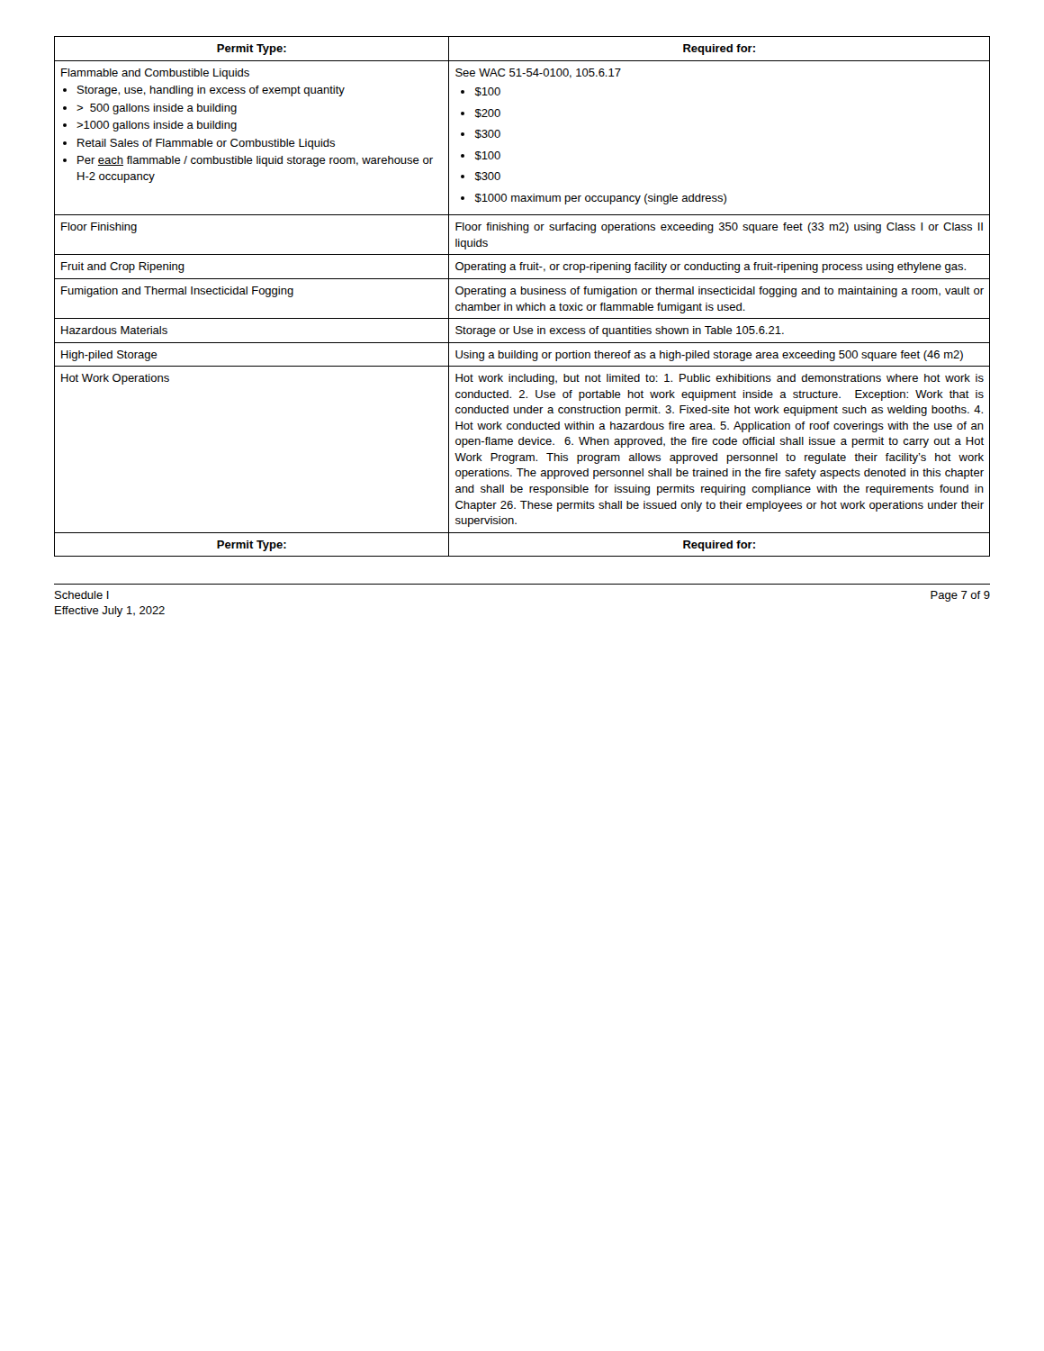| Permit Type: | Required for: |
| --- | --- |
| Flammable and Combustible Liquids Storage, use, handling in excess of exempt quantity > 500 gallons inside a building >1000 gallons inside a building Retail Sales of Flammable or Combustible Liquids Per each flammable / combustible liquid storage room, warehouse or H-2 occupancy | See WAC 51-54-0100, 105.6.17 $100 $200 $300 $100 $300 $1000 maximum per occupancy (single address) |
| Floor Finishing | Floor finishing or surfacing operations exceeding 350 square feet (33 m2) using Class I or Class II liquids |
| Fruit and Crop Ripening | Operating a fruit-, or crop-ripening facility or conducting a fruit-ripening process using ethylene gas. |
| Fumigation and Thermal Insecticidal Fogging | Operating a business of fumigation or thermal insecticidal fogging and to maintaining a room, vault or chamber in which a toxic or flammable fumigant is used. |
| Hazardous Materials | Storage or Use in excess of quantities shown in Table 105.6.21. |
| High-piled Storage | Using a building or portion thereof as a high-piled storage area exceeding 500 square feet (46 m2) |
| Hot Work Operations | Hot work including, but not limited to: 1. Public exhibitions and demonstrations where hot work is conducted. 2. Use of portable hot work equipment inside a structure. Exception: Work that is conducted under a construction permit. 3. Fixed-site hot work equipment such as welding booths. 4. Hot work conducted within a hazardous fire area. 5. Application of roof coverings with the use of an open-flame device. 6. When approved, the fire code official shall issue a permit to carry out a Hot Work Program. This program allows approved personnel to regulate their facility’s hot work operations. The approved personnel shall be trained in the fire safety aspects denoted in this chapter and shall be responsible for issuing permits requiring compliance with the requirements found in Chapter 26. These permits shall be issued only to their employees or hot work operations under their supervision. |
| Permit Type: | Required for: |
Schedule I
Effective July 1, 2022
Page 7 of 9